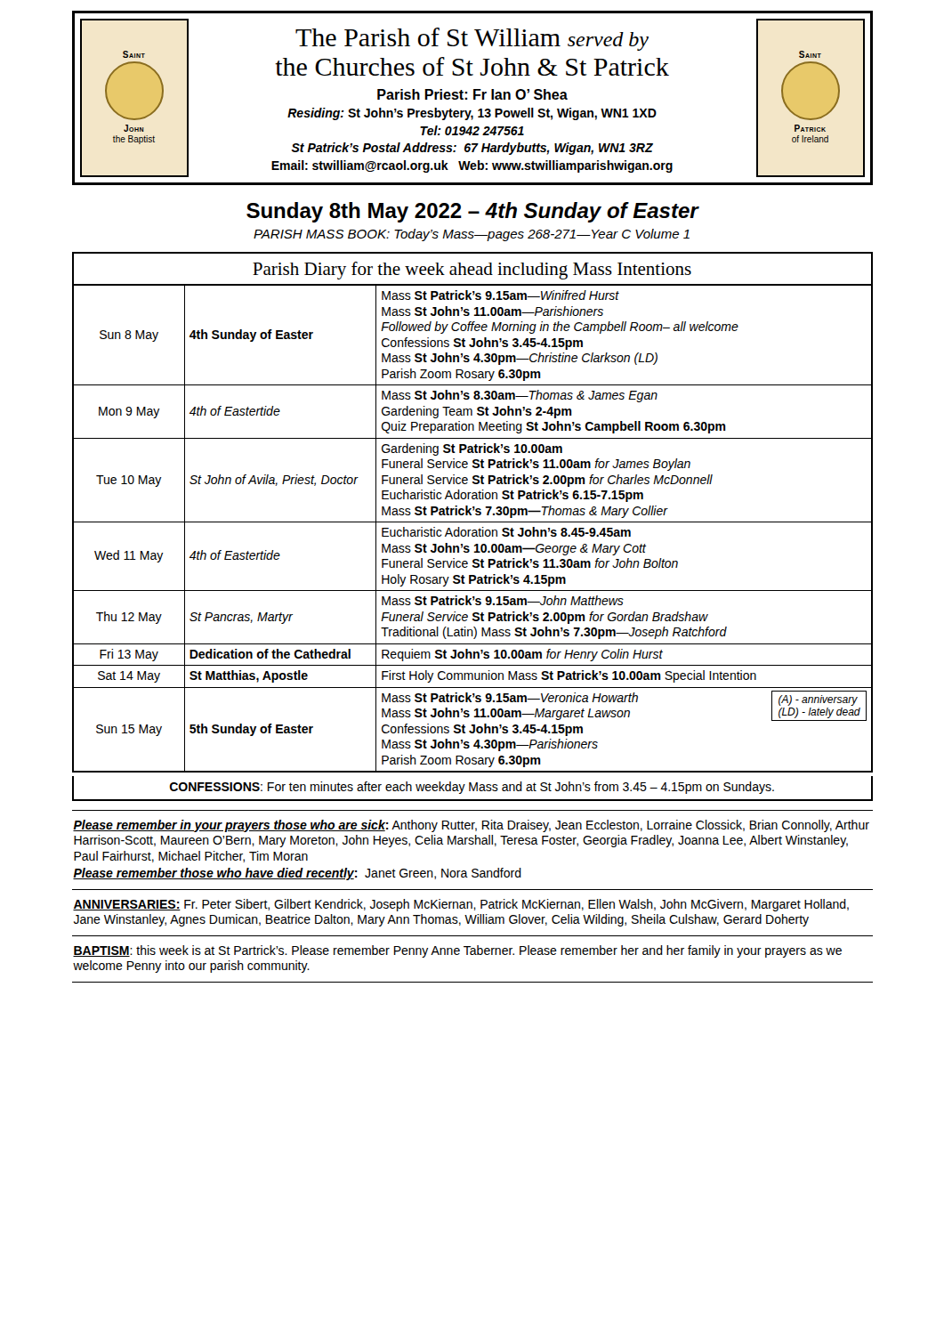Saint
John
the Baptist
The Parish of St William served by
the Churches of St John & St Patrick
Parish Priest: Fr Ian O’ Shea
Residing: St John’s Presbytery, 13 Powell St, Wigan, WN1 1XD
Tel: 01942 247561
St Patrick’s Postal Address: 67 Hardybutts, Wigan, WN1 3RZ
Email: stwilliam@rcaol.org.uk Web: www.stwilliamparishwigan.org
Saint
Patrick
of Ireland
Sunday 8th May 2022 – 4th Sunday of Easter
PARISH MASS BOOK: Today’s Mass—pages 268-271—Year C Volume 1
Parish Diary for the week ahead including Mass Intentions
| Sun 8 May | 4th Sunday of Easter | Mass St Patrick’s 9.15am — Winifred Hurst Mass St John’s 11.00am — Parishioners Followed by Coffee Morning in the Campbell Room– all welcome Confessions St John’s 3.45-4.15pm Mass St John’s 4.30pm — Christine Clarkson (LD) Parish Zoom Rosary 6.30pm |
| Mon 9 May | 4th of Eastertide | Mass St John’s 8.30am — Thomas & James Egan Gardening Team St John’s 2-4pm Quiz Preparation Meeting St John’s Campbell Room 6.30pm |
| Tue 10 May | St John of Avila, Priest, Doctor | Gardening St Patrick’s 10.00am Funeral Service St Patrick’s 11.00am for James Boylan Funeral Service St Patrick’s 2.00pm for Charles McDonnell Eucharistic Adoration St Patrick’s 6.15-7.15pm Mass St Patrick’s 7.30pm— Thomas & Mary Collier |
| Wed 11 May | 4th of Eastertide | Eucharistic Adoration St John’s 8.45-9.45am Mass St John’s 10.00am— George & Mary Cott Funeral Service St Patrick’s 11.30am for John Bolton Holy Rosary St Patrick’s 4.15pm |
| Thu 12 May | St Pancras, Martyr | Mass St Patrick’s 9.15am — John Matthews Funeral Service St Patrick’s 2.00pm for Gordan Bradshaw Traditional (Latin) Mass St John’s 7.30pm — Joseph Ratchford |
| Fri 13 May | Dedication of the Cathedral | Requiem St John’s 10.00am for Henry Colin Hurst |
| Sat 14 May | St Matthias, Apostle | First Holy Communion Mass St Patrick’s 10.00am Special Intention |
| Sun 15 May | 5th Sunday of Easter | (A) - anniversary (LD) - lately dead Mass St Patrick’s 9.15am — Veronica Howarth Mass St John’s 11.00am — Margaret Lawson Confessions St John’s 3.45-4.15pm Mass St John’s 4.30pm — Parishioners Parish Zoom Rosary 6.30pm |
CONFESSIONS: For ten minutes after each weekday Mass and at St John’s from 3.45 – 4.15pm on Sundays.
Please remember in your prayers those who are sick: Anthony Rutter, Rita Draisey, Jean Eccleston, Lorraine Clossick, Brian Connolly, Arthur Harrison-Scott, Maureen O’Bern, Mary Moreton, John Heyes, Celia Marshall, Teresa Foster, Georgia Fradley, Joanna Lee, Albert Winstanley, Paul Fairhurst, Michael Pitcher, Tim Moran
Please remember those who have died recently: Janet Green, Nora Sandford
ANNIVERSARIES: Fr. Peter Sibert, Gilbert Kendrick, Joseph McKiernan, Patrick McKiernan, Ellen Walsh, John McGivern, Margaret Holland, Jane Winstanley, Agnes Dumican, Beatrice Dalton, Mary Ann Thomas, William Glover, Celia Wilding, Sheila Culshaw, Gerard Doherty
BAPTISM: this week is at St Partrick’s. Please remember Penny Anne Taberner. Please remember her and her family in your prayers as we welcome Penny into our parish community.